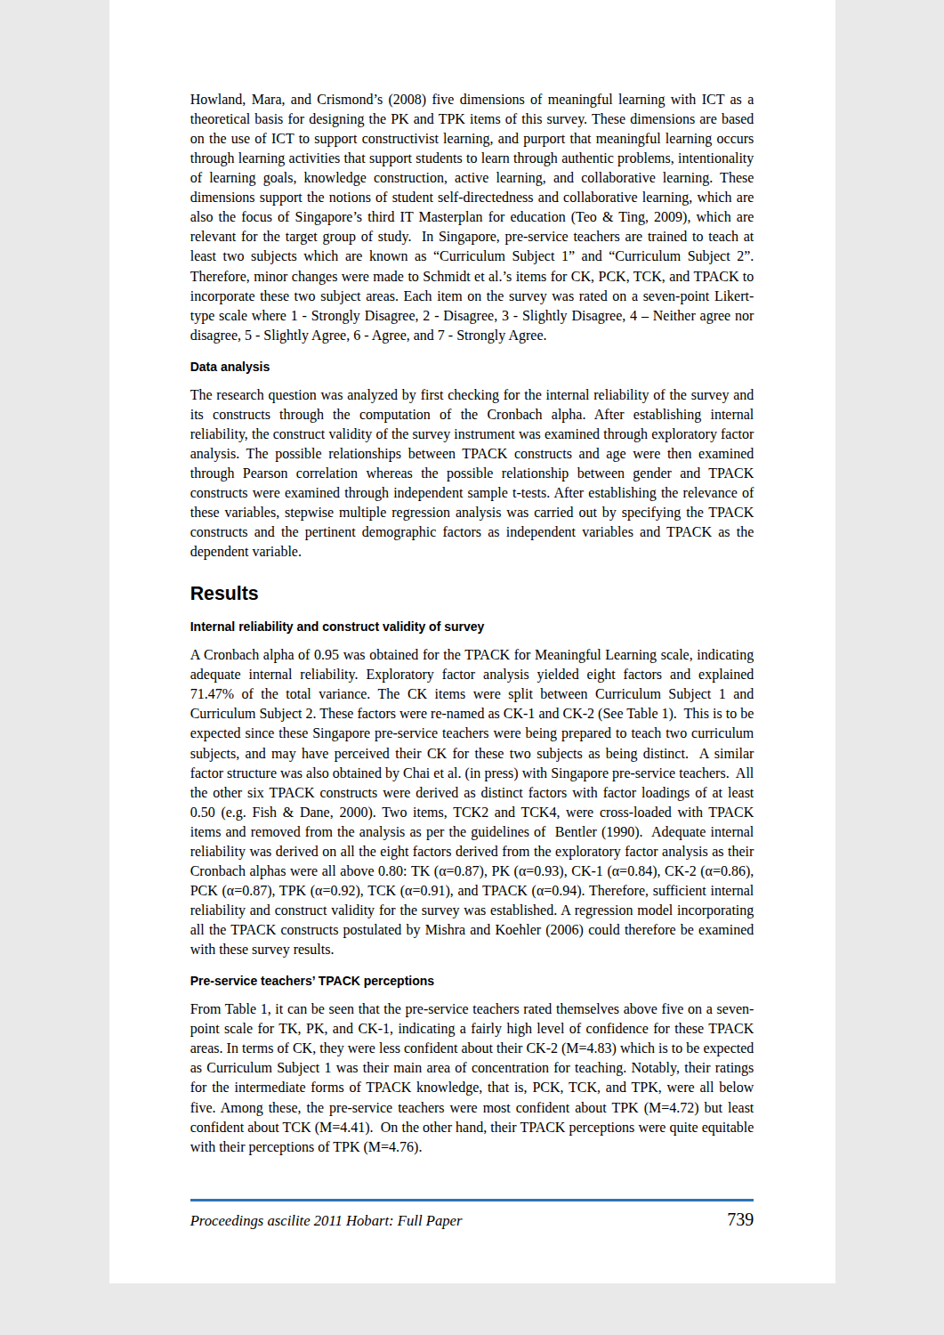Howland, Mara, and Crismond’s (2008) five dimensions of meaningful learning with ICT as a theoretical basis for designing the PK and TPK items of this survey. These dimensions are based on the use of ICT to support constructivist learning, and purport that meaningful learning occurs through learning activities that support students to learn through authentic problems, intentionality of learning goals, knowledge construction, active learning, and collaborative learning. These dimensions support the notions of student self-directedness and collaborative learning, which are also the focus of Singapore’s third IT Masterplan for education (Teo & Ting, 2009), which are relevant for the target group of study. In Singapore, pre-service teachers are trained to teach at least two subjects which are known as “Curriculum Subject 1” and “Curriculum Subject 2”. Therefore, minor changes were made to Schmidt et al.’s items for CK, PCK, TCK, and TPACK to incorporate these two subject areas. Each item on the survey was rated on a seven-point Likert-type scale where 1 - Strongly Disagree, 2 - Disagree, 3 - Slightly Disagree, 4 – Neither agree nor disagree, 5 - Slightly Agree, 6 - Agree, and 7 - Strongly Agree.
Data analysis
The research question was analyzed by first checking for the internal reliability of the survey and its constructs through the computation of the Cronbach alpha. After establishing internal reliability, the construct validity of the survey instrument was examined through exploratory factor analysis. The possible relationships between TPACK constructs and age were then examined through Pearson correlation whereas the possible relationship between gender and TPACK constructs were examined through independent sample t-tests. After establishing the relevance of these variables, stepwise multiple regression analysis was carried out by specifying the TPACK constructs and the pertinent demographic factors as independent variables and TPACK as the dependent variable.
Results
Internal reliability and construct validity of survey
A Cronbach alpha of 0.95 was obtained for the TPACK for Meaningful Learning scale, indicating adequate internal reliability. Exploratory factor analysis yielded eight factors and explained 71.47% of the total variance. The CK items were split between Curriculum Subject 1 and Curriculum Subject 2. These factors were re-named as CK-1 and CK-2 (See Table 1). This is to be expected since these Singapore pre-service teachers were being prepared to teach two curriculum subjects, and may have perceived their CK for these two subjects as being distinct. A similar factor structure was also obtained by Chai et al. (in press) with Singapore pre-service teachers. All the other six TPACK constructs were derived as distinct factors with factor loadings of at least 0.50 (e.g. Fish & Dane, 2000). Two items, TCK2 and TCK4, were cross-loaded with TPACK items and removed from the analysis as per the guidelines of Bentler (1990). Adequate internal reliability was derived on all the eight factors derived from the exploratory factor analysis as their Cronbach alphas were all above 0.80: TK (α=0.87), PK (α=0.93), CK-1 (α=0.84), CK-2 (α=0.86), PCK (α=0.87), TPK (α=0.92), TCK (α=0.91), and TPACK (α=0.94). Therefore, sufficient internal reliability and construct validity for the survey was established. A regression model incorporating all the TPACK constructs postulated by Mishra and Koehler (2006) could therefore be examined with these survey results.
Pre-service teachers’ TPACK perceptions
From Table 1, it can be seen that the pre-service teachers rated themselves above five on a seven-point scale for TK, PK, and CK-1, indicating a fairly high level of confidence for these TPACK areas. In terms of CK, they were less confident about their CK-2 (M=4.83) which is to be expected as Curriculum Subject 1 was their main area of concentration for teaching. Notably, their ratings for the intermediate forms of TPACK knowledge, that is, PCK, TCK, and TPK, were all below five. Among these, the pre-service teachers were most confident about TPK (M=4.72) but least confident about TCK (M=4.41). On the other hand, their TPACK perceptions were quite equitable with their perceptions of TPK (M=4.76).
Proceedings ascilite 2011 Hobart: Full Paper
739